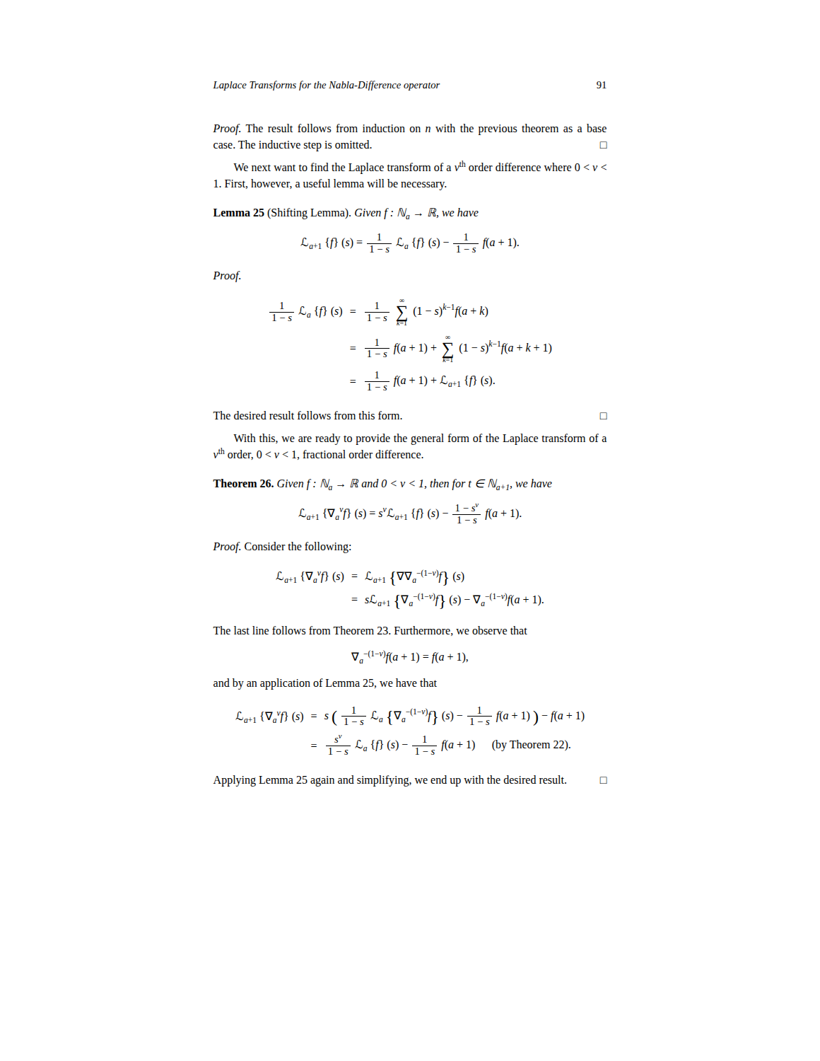Laplace Transforms for the Nabla-Difference operator 91
Proof. The result follows from induction on n with the previous theorem as a base case. The inductive step is omitted. □
We next want to find the Laplace transform of a νth order difference where 0 < ν < 1. First, however, a useful lemma will be necessary.
Lemma 25 (Shifting Lemma). Given f : ℕa → ℝ, we have
ℒa+1 {f} (s) = 11 − s ℒa {f} (s) − 11 − s f(a + 1).
Proof.
| 1 1 − s ℒ a { f } ( s ) | = | 1 1 − s ∞ ∑ k =1 (1 − s ) k −1 f ( a + k ) |
| | = | 1 1 − s f ( a + 1) + ∞ ∑ k =1 (1 − s ) k −1 f ( a + k + 1) |
| | = | 1 1 − s f ( a + 1) + ℒ a +1 { f } ( s ). |
The desired result follows from this form. □
With this, we are ready to provide the general form of the Laplace transform of a νth order, 0 < ν < 1, fractional order difference.
Theorem 26. Given f : ℕa → ℝ and 0 < ν < 1, then for t ∈ ℕa+1, we have
ℒa+1 {∇aνf} (s) = sνℒa+1 {f} (s) − 1 − sν 1 − s f(a + 1).
Proof. Consider the following:
| ℒ a +1 { ∇ a ν f } ( s ) | = | ℒ a +1 { ∇ ∇ a −(1− ν ) f } ( s ) |
| | = | s ℒ a +1 { ∇ a −(1− ν ) f } ( s ) − ∇ a −(1− ν ) f ( a + 1). |
The last line follows from Theorem 23. Furthermore, we observe that
∇a−(1−ν)f(a + 1) = f(a + 1),
and by an application of Lemma 25, we have that
| ℒ a +1 { ∇ a ν f } ( s ) | = | s ( 1 1 − s ℒ a { ∇ a −(1− ν ) f } ( s ) − 1 1 − s f ( a + 1) ) − f ( a + 1) |
| | = | s ν 1 − s ℒ a { f } ( s ) − 1 1 − s f ( a + 1) (by Theorem 22). |
Applying Lemma 25 again and simplifying, we end up with the desired result. □